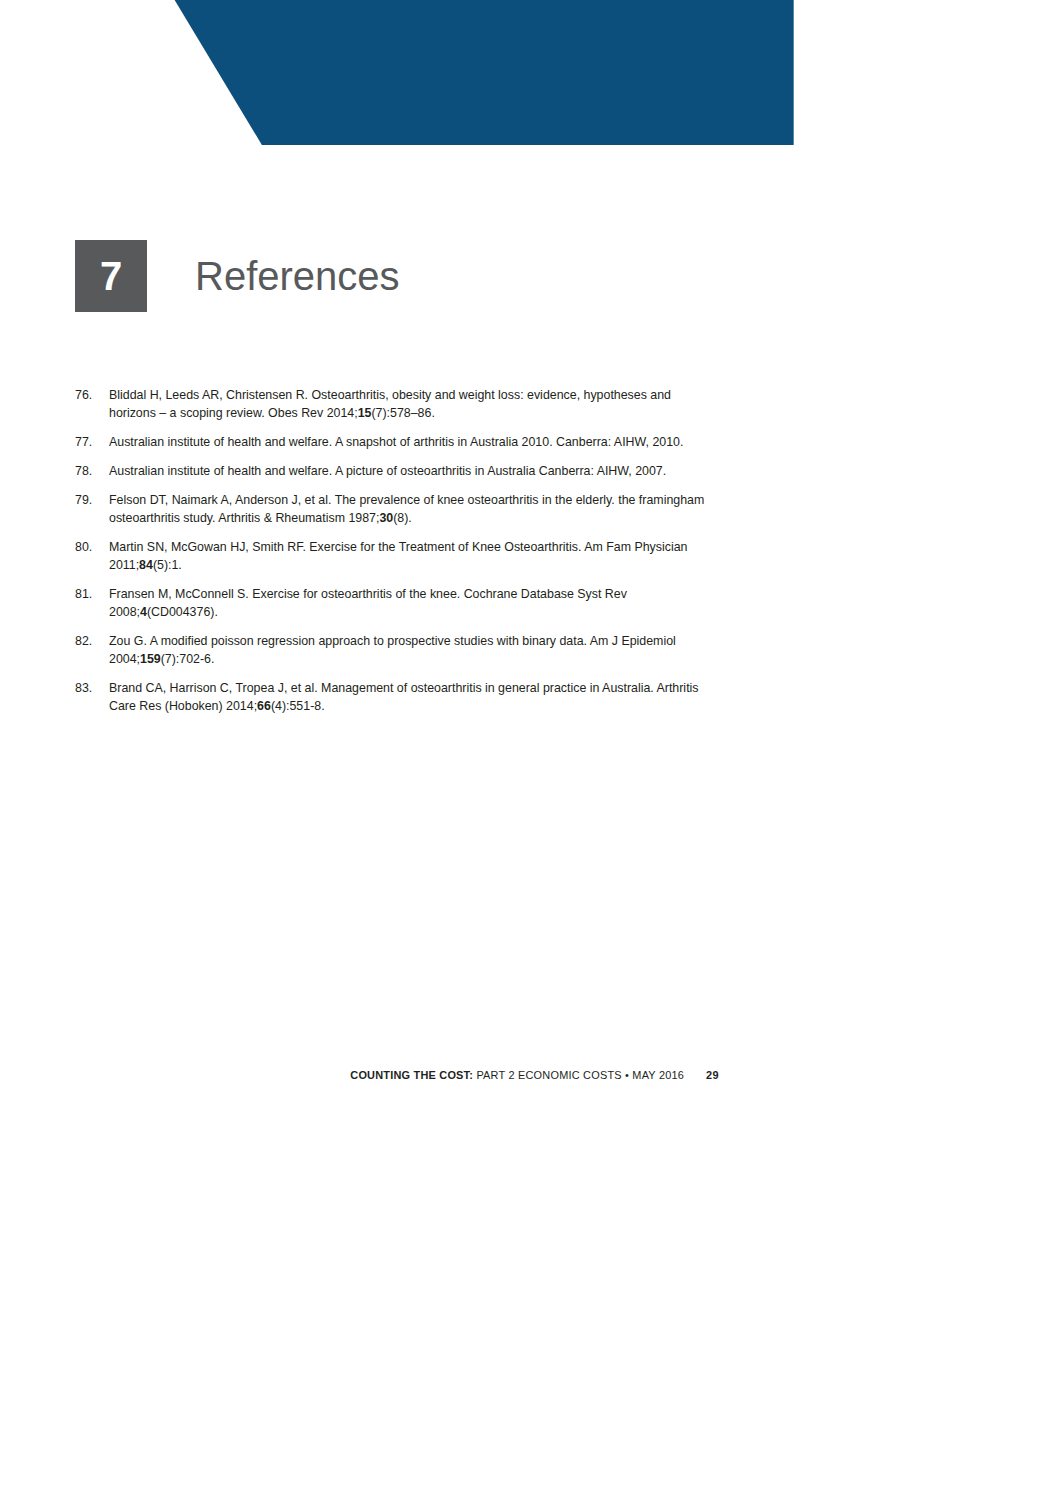7
References
76. Bliddal H, Leeds AR, Christensen R. Osteoarthritis, obesity and weight loss: evidence, hypotheses and horizons – a scoping review. Obes Rev 2014;15(7):578–86.
77. Australian institute of health and welfare. A snapshot of arthritis in Australia 2010. Canberra: AIHW, 2010.
78. Australian institute of health and welfare. A picture of osteoarthritis in Australia Canberra: AIHW, 2007.
79. Felson DT, Naimark A, Anderson J, et al. The prevalence of knee osteoarthritis in the elderly. the framingham osteoarthritis study. Arthritis & Rheumatism 1987;30(8).
80. Martin SN, McGowan HJ, Smith RF. Exercise for the Treatment of Knee Osteoarthritis. Am Fam Physician 2011;84(5):1.
81. Fransen M, McConnell S. Exercise for osteoarthritis of the knee. Cochrane Database Syst Rev 2008;4(CD004376).
82. Zou G. A modified poisson regression approach to prospective studies with binary data. Am J Epidemiol 2004;159(7):702-6.
83. Brand CA, Harrison C, Tropea J, et al. Management of osteoarthritis in general practice in Australia. Arthritis Care Res (Hoboken) 2014;66(4):551-8.
COUNTING THE COST: PART 2 ECONOMIC COSTS • MAY 201629